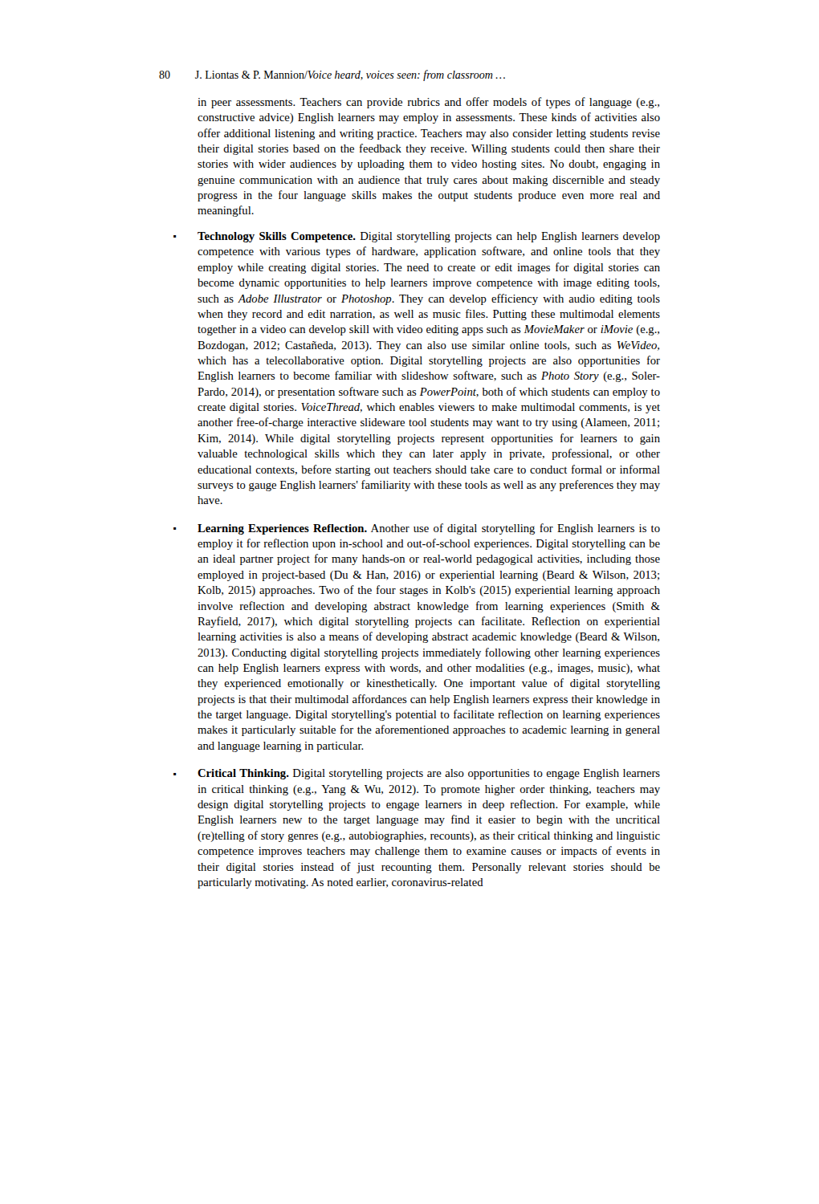80 J. Liontas & P. Mannion/Voice heard, voices seen: from classroom …
in peer assessments. Teachers can provide rubrics and offer models of types of language (e.g., constructive advice) English learners may employ in assessments. These kinds of activities also offer additional listening and writing practice. Teachers may also consider letting students revise their digital stories based on the feedback they receive. Willing students could then share their stories with wider audiences by uploading them to video hosting sites. No doubt, engaging in genuine communication with an audience that truly cares about making discernible and steady progress in the four language skills makes the output students produce even more real and meaningful.
Technology Skills Competence. Digital storytelling projects can help English learners develop competence with various types of hardware, application software, and online tools that they employ while creating digital stories. The need to create or edit images for digital stories can become dynamic opportunities to help learners improve competence with image editing tools, such as Adobe Illustrator or Photoshop. They can develop efficiency with audio editing tools when they record and edit narration, as well as music files. Putting these multimodal elements together in a video can develop skill with video editing apps such as MovieMaker or iMovie (e.g., Bozdogan, 2012; Castañeda, 2013). They can also use similar online tools, such as WeVideo, which has a telecollaborative option. Digital storytelling projects are also opportunities for English learners to become familiar with slideshow software, such as Photo Story (e.g., Soler-Pardo, 2014), or presentation software such as PowerPoint, both of which students can employ to create digital stories. VoiceThread, which enables viewers to make multimodal comments, is yet another free-of-charge interactive slideware tool students may want to try using (Alameen, 2011; Kim, 2014). While digital storytelling projects represent opportunities for learners to gain valuable technological skills which they can later apply in private, professional, or other educational contexts, before starting out teachers should take care to conduct formal or informal surveys to gauge English learners' familiarity with these tools as well as any preferences they may have.
Learning Experiences Reflection. Another use of digital storytelling for English learners is to employ it for reflection upon in-school and out-of-school experiences. Digital storytelling can be an ideal partner project for many hands-on or real-world pedagogical activities, including those employed in project-based (Du & Han, 2016) or experiential learning (Beard & Wilson, 2013; Kolb, 2015) approaches. Two of the four stages in Kolb's (2015) experiential learning approach involve reflection and developing abstract knowledge from learning experiences (Smith & Rayfield, 2017), which digital storytelling projects can facilitate. Reflection on experiential learning activities is also a means of developing abstract academic knowledge (Beard & Wilson, 2013). Conducting digital storytelling projects immediately following other learning experiences can help English learners express with words, and other modalities (e.g., images, music), what they experienced emotionally or kinesthetically. One important value of digital storytelling projects is that their multimodal affordances can help English learners express their knowledge in the target language. Digital storytelling's potential to facilitate reflection on learning experiences makes it particularly suitable for the aforementioned approaches to academic learning in general and language learning in particular.
Critical Thinking. Digital storytelling projects are also opportunities to engage English learners in critical thinking (e.g., Yang & Wu, 2012). To promote higher order thinking, teachers may design digital storytelling projects to engage learners in deep reflection. For example, while English learners new to the target language may find it easier to begin with the uncritical (re)telling of story genres (e.g., autobiographies, recounts), as their critical thinking and linguistic competence improves teachers may challenge them to examine causes or impacts of events in their digital stories instead of just recounting them. Personally relevant stories should be particularly motivating. As noted earlier, coronavirus-related